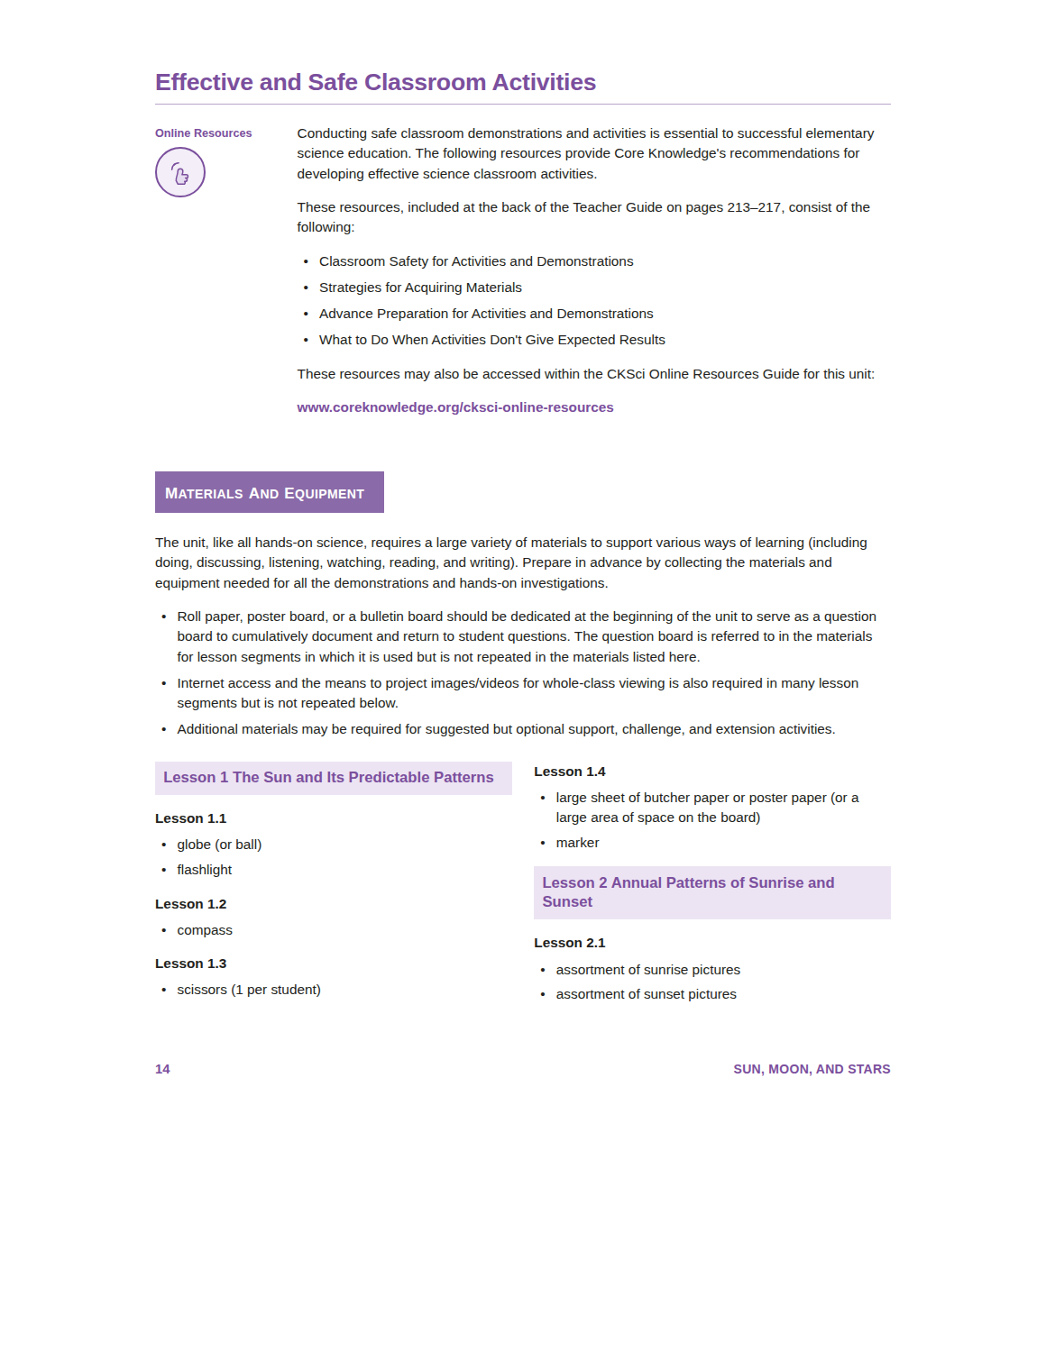Effective and Safe Classroom Activities
Online Resources
Conducting safe classroom demonstrations and activities is essential to successful elementary science education. The following resources provide Core Knowledge's recommendations for developing effective science classroom activities.
These resources, included at the back of the Teacher Guide on pages 213–217, consist of the following:
Classroom Safety for Activities and Demonstrations
Strategies for Acquiring Materials
Advance Preparation for Activities and Demonstrations
What to Do When Activities Don't Give Expected Results
These resources may also be accessed within the CKSci Online Resources Guide for this unit:
www.coreknowledge.org/cksci-online-resources
Materials and Equipment
The unit, like all hands-on science, requires a large variety of materials to support various ways of learning (including doing, discussing, listening, watching, reading, and writing). Prepare in advance by collecting the materials and equipment needed for all the demonstrations and hands-on investigations.
Roll paper, poster board, or a bulletin board should be dedicated at the beginning of the unit to serve as a question board to cumulatively document and return to student questions. The question board is referred to in the materials for lesson segments in which it is used but is not repeated in the materials listed here.
Internet access and the means to project images/videos for whole-class viewing is also required in many lesson segments but is not repeated below.
Additional materials may be required for suggested but optional support, challenge, and extension activities.
Lesson 1 The Sun and Its Predictable Patterns
Lesson 1.1
globe (or ball)
flashlight
Lesson 1.2
compass
Lesson 1.3
scissors (1 per student)
Lesson 1.4
large sheet of butcher paper or poster paper (or a large area of space on the board)
marker
Lesson 2 Annual Patterns of Sunrise and Sunset
Lesson 2.1
assortment of sunrise pictures
assortment of sunset pictures
14 SUN, MOON, AND STARS